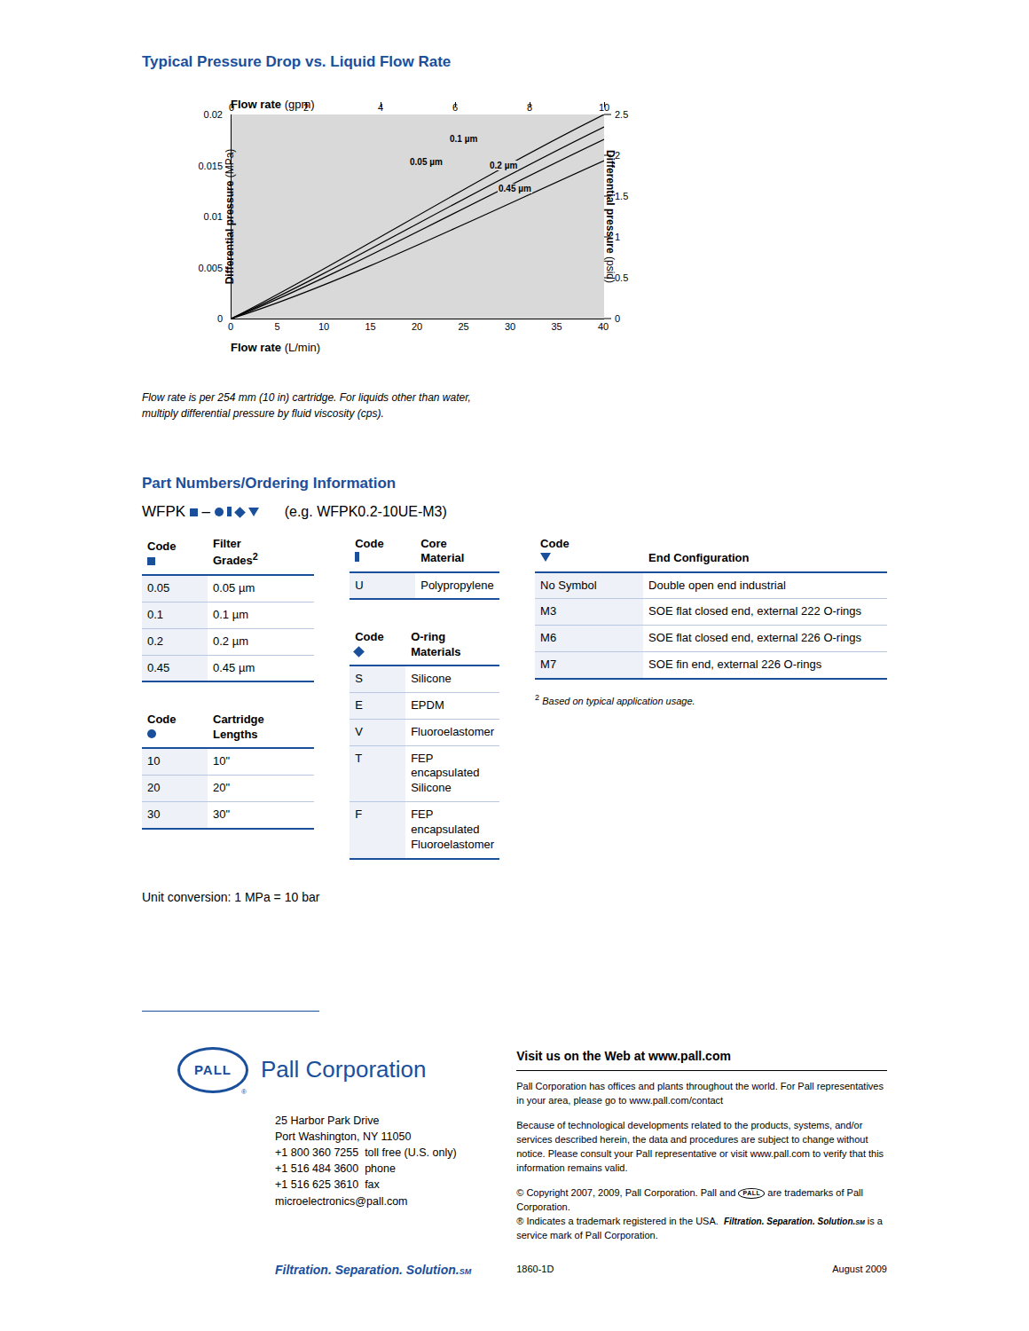Typical Pressure Drop vs. Liquid Flow Rate
Flow rate (gpm)
0
2
4
6
8
10
0.02 0.015 0.01 0.005 0
Differential pressure (MPa)
2.5
2
1.5
1
0.5
0
Differential pressure (psid)
0.1 µm
0.05 µm
0.2 µm
0.45 µm
0 5 10 15 20 25 30 35 40
Flow rate (L/min)
Flow rate is per 254 mm (10 in) cartridge. For liquids other than water,
multiply differential pressure by fluid viscosity (cps).
Part Numbers/Ordering Information
WFPK – (e.g. WFPK0.2-10UE-M3)
| Code | Filter Grades 2 |
| --- | --- |
| 0.05 | 0.05 µm |
| 0.1 | 0.1 µm |
| 0.2 | 0.2 µm |
| 0.45 | 0.45 µm |
| Code | Cartridge Lengths |
| --- | --- |
| 10 | 10" |
| 20 | 20" |
| 30 | 30" |
| Code | Core Material |
| --- | --- |
| U | Polypropylene |
| Code | O-ring Materials |
| --- | --- |
| S | Silicone |
| E | EPDM |
| V | Fluoroelastomer |
| T | FEP encapsulated Silicone |
| F | FEP encapsulated Fluoroelastomer |
| Code | End Configuration |
| --- | --- |
| No Symbol | Double open end industrial |
| M3 | SOE flat closed end, external 222 O-rings |
| M6 | SOE flat closed end, external 226 O-rings |
| M7 | SOE fin end, external 226 O-rings |
2 Based on typical application usage.
Unit conversion: 1 MPa = 10 bar
PALL®
Pall Corporation
25 Harbor Park Drive
Port Washington, NY 11050
+1 800 360 7255 toll free (U.S. only)
+1 516 484 3600 phone
+1 516 625 3610 fax
microelectronics@pall.com
Filtration. Separation. Solution.SM
Visit us on the Web at www.pall.com
Pall Corporation has offices and plants throughout the world. For Pall representatives in your area, please go to www.pall.com/contact
Because of technological developments related to the products, systems, and/or services described herein, the data and procedures are subject to change without notice. Please consult your Pall representative or visit www.pall.com to verify that this information remains valid.
© Copyright 2007, 2009, Pall Corporation. Pall and PALL are trademarks of Pall Corporation.
® Indicates a trademark registered in the USA. Filtration. Separation. Solution.SM is a service mark of Pall Corporation.
1860-1D August 2009